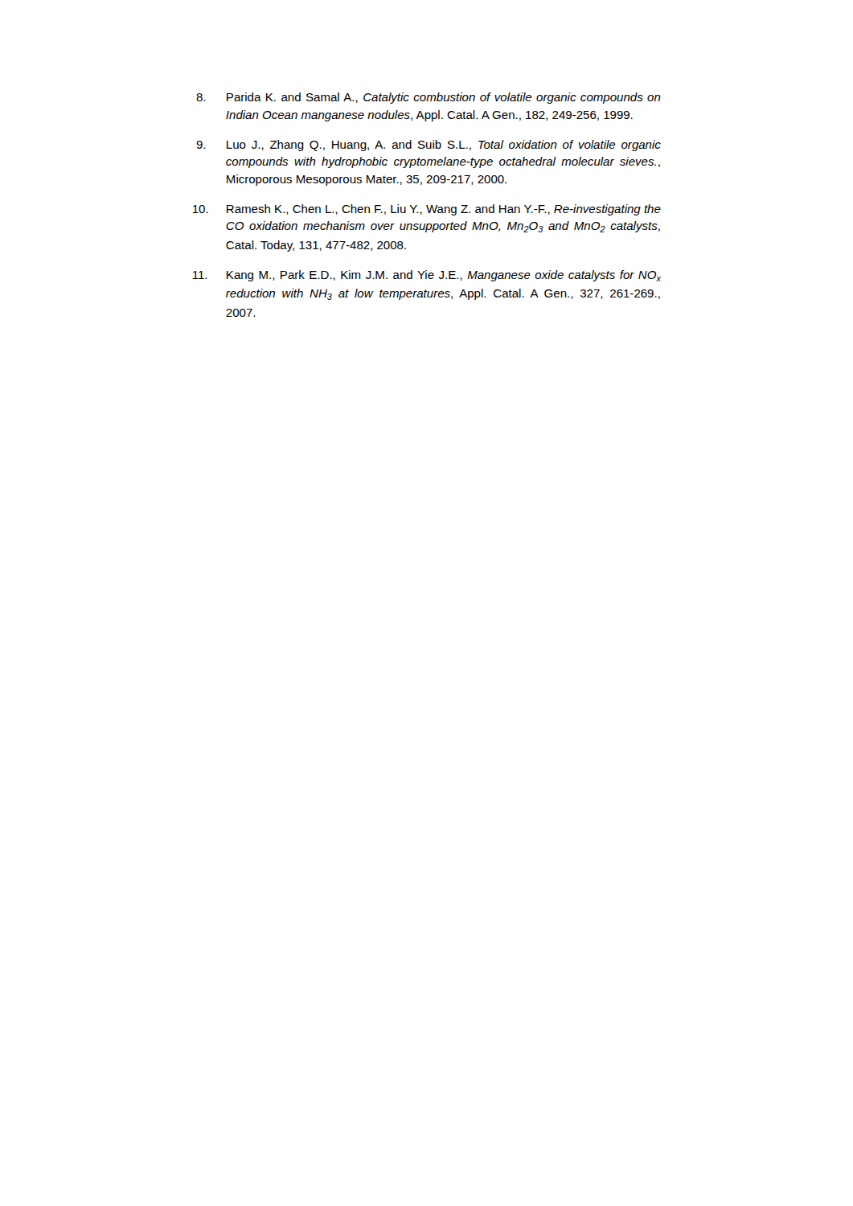Parida K. and Samal A., Catalytic combustion of volatile organic compounds on Indian Ocean manganese nodules, Appl. Catal. A Gen., 182, 249-256, 1999.
Luo J., Zhang Q., Huang, A. and Suib S.L., Total oxidation of volatile organic compounds with hydrophobic cryptomelane-type octahedral molecular sieves., Microporous Mesoporous Mater., 35, 209-217, 2000.
Ramesh K., Chen L., Chen F., Liu Y., Wang Z. and Han Y.-F., Re-investigating the CO oxidation mechanism over unsupported MnO, Mn2O3 and MnO2 catalysts, Catal. Today, 131, 477-482, 2008.
Kang M., Park E.D., Kim J.M. and Yie J.E., Manganese oxide catalysts for NOx reduction with NH3 at low temperatures, Appl. Catal. A Gen., 327, 261-269., 2007.